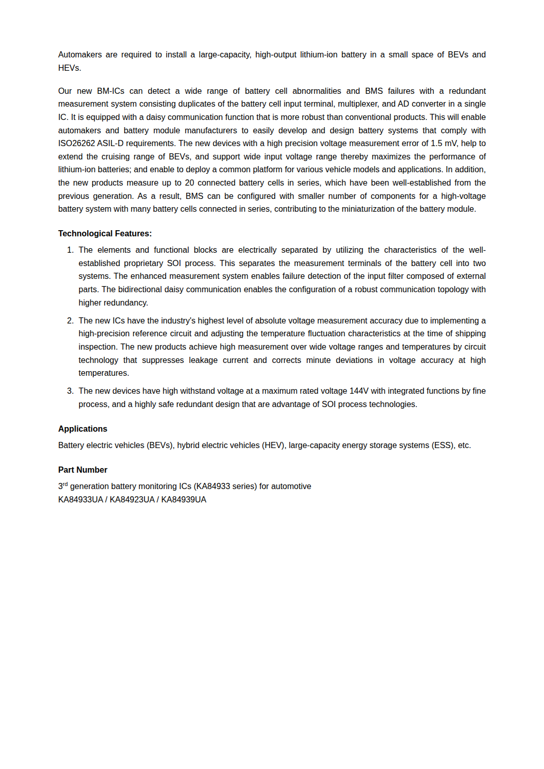Automakers are required to install a large-capacity, high-output lithium-ion battery in a small space of BEVs and HEVs.
Our new BM-ICs can detect a wide range of battery cell abnormalities and BMS failures with a redundant measurement system consisting duplicates of the battery cell input terminal, multiplexer, and AD converter in a single IC. It is equipped with a daisy communication function that is more robust than conventional products. This will enable automakers and battery module manufacturers to easily develop and design battery systems that comply with ISO26262 ASIL-D requirements. The new devices with a high precision voltage measurement error of 1.5 mV, help to extend the cruising range of BEVs, and support wide input voltage range thereby maximizes the performance of lithium-ion batteries; and enable to deploy a common platform for various vehicle models and applications. In addition, the new products measure up to 20 connected battery cells in series, which have been well-established from the previous generation. As a result, BMS can be configured with smaller number of components for a high-voltage battery system with many battery cells connected in series, contributing to the miniaturization of the battery module.
Technological Features:
The elements and functional blocks are electrically separated by utilizing the characteristics of the well-established proprietary SOI process. This separates the measurement terminals of the battery cell into two systems. The enhanced measurement system enables failure detection of the input filter composed of external parts. The bidirectional daisy communication enables the configuration of a robust communication topology with higher redundancy.
The new ICs have the industry's highest level of absolute voltage measurement accuracy due to implementing a high-precision reference circuit and adjusting the temperature fluctuation characteristics at the time of shipping inspection. The new products achieve high measurement over wide voltage ranges and temperatures by circuit technology that suppresses leakage current and corrects minute deviations in voltage accuracy at high temperatures.
The new devices have high withstand voltage at a maximum rated voltage 144V with integrated functions by fine process, and a highly safe redundant design that are advantage of SOI process technologies.
Applications
Battery electric vehicles (BEVs), hybrid electric vehicles (HEV), large-capacity energy storage systems (ESS), etc.
Part Number
3rd generation battery monitoring ICs (KA84933 series) for automotive
KA84933UA / KA84923UA / KA84939UA